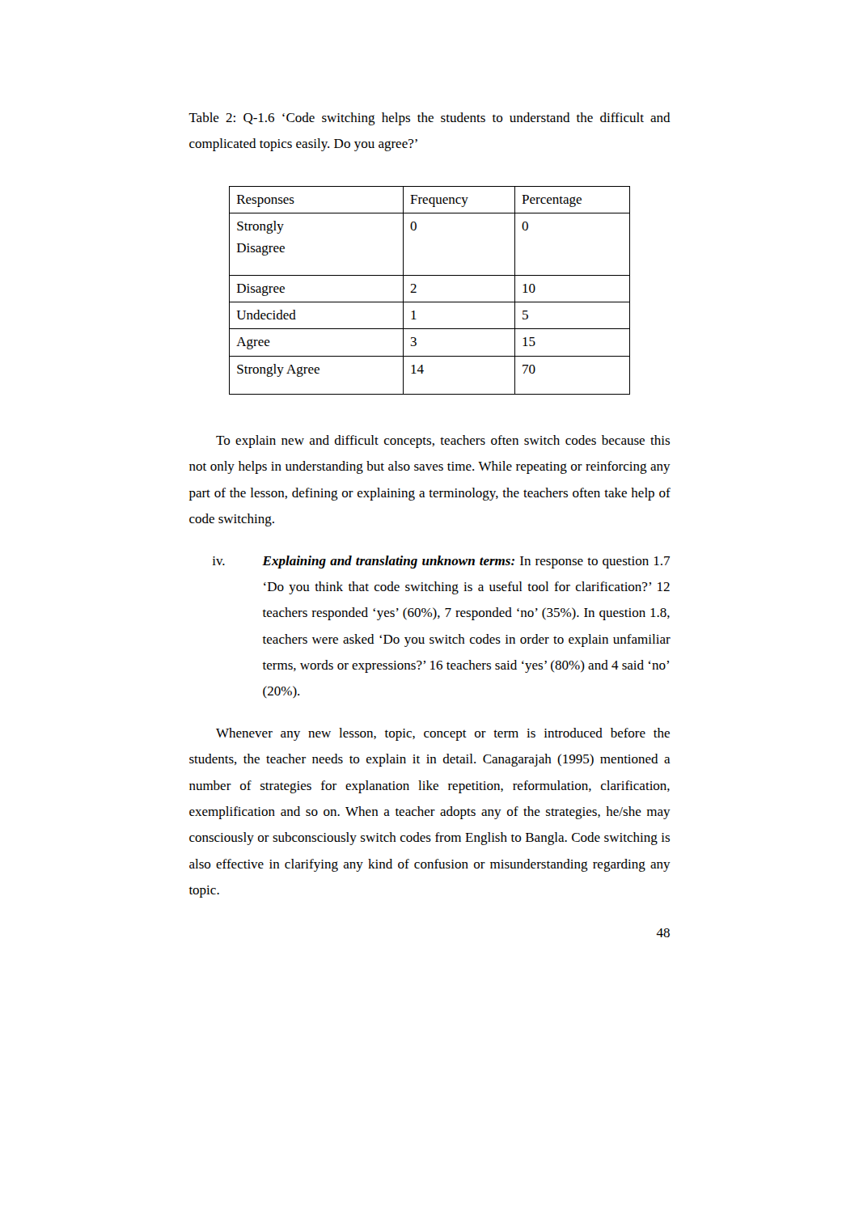Table 2: Q-1.6 ‘Code switching helps the students to understand the difficult and complicated topics easily. Do you agree?’
| Responses | Frequency | Percentage |
| Strongly Disagree | 0 | 0 |
| Disagree | 2 | 10 |
| Undecided | 1 | 5 |
| Agree | 3 | 15 |
| Strongly Agree | 14 | 70 |
To explain new and difficult concepts, teachers often switch codes because this not only helps in understanding but also saves time. While repeating or reinforcing any part of the lesson, defining or explaining a terminology, the teachers often take help of code switching.
iv. Explaining and translating unknown terms: In response to question 1.7 ‘Do you think that code switching is a useful tool for clarification?’ 12 teachers responded ‘yes’ (60%), 7 responded ‘no’ (35%). In question 1.8, teachers were asked ‘Do you switch codes in order to explain unfamiliar terms, words or expressions?’ 16 teachers said ‘yes’ (80%) and 4 said ‘no’ (20%).
Whenever any new lesson, topic, concept or term is introduced before the students, the teacher needs to explain it in detail. Canagarajah (1995) mentioned a number of strategies for explanation like repetition, reformulation, clarification, exemplification and so on. When a teacher adopts any of the strategies, he/she may consciously or subconsciously switch codes from English to Bangla. Code switching is also effective in clarifying any kind of confusion or misunderstanding regarding any topic.
48